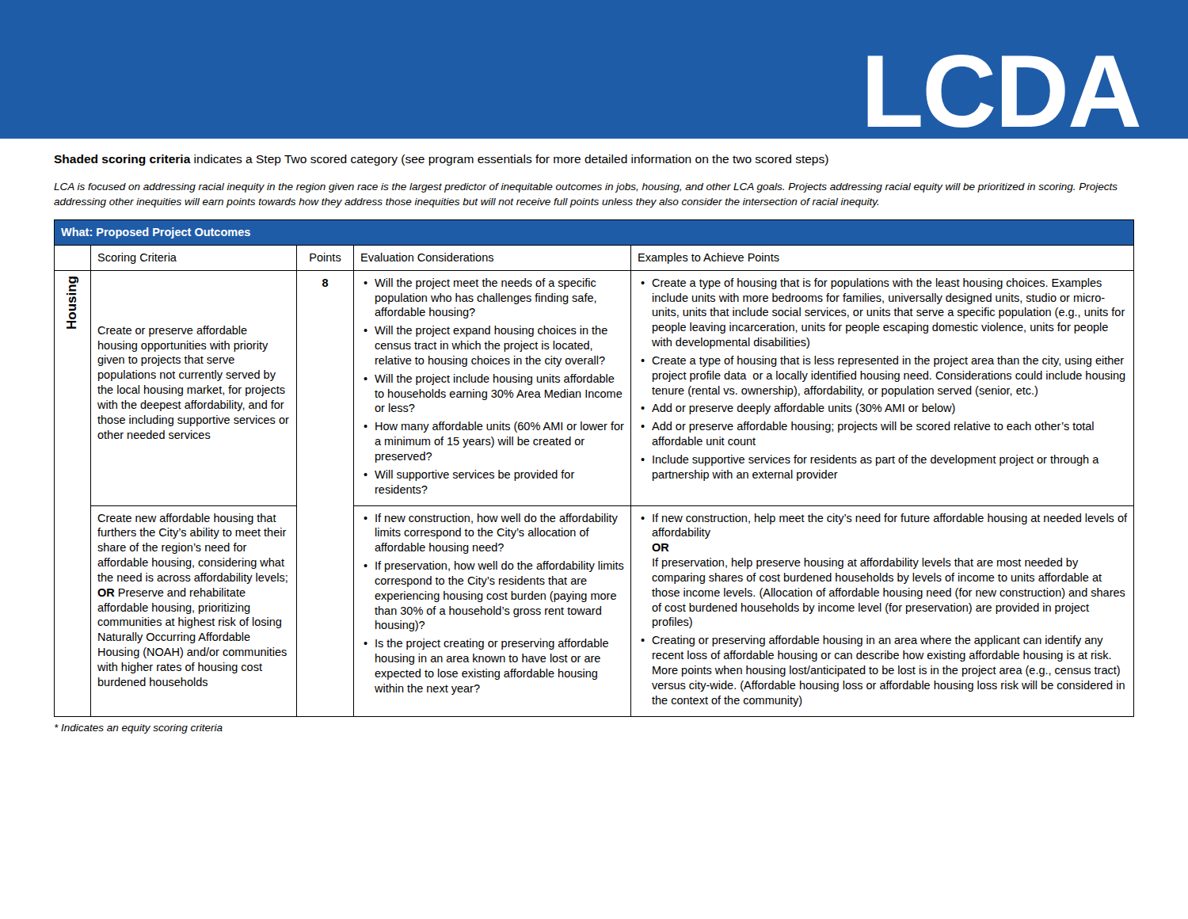LCDA
Shaded scoring criteria indicates a Step Two scored category (see program essentials for more detailed information on the two scored steps)
LCA is focused on addressing racial inequity in the region given race is the largest predictor of inequitable outcomes in jobs, housing, and other LCA goals. Projects addressing racial equity will be prioritized in scoring. Projects addressing other inequities will earn points towards how they address those inequities but will not receive full points unless they also consider the intersection of racial inequity.
| What: Proposed Project Outcomes |
| | Scoring Criteria | Points | Evaluation Considerations | Examples to Achieve Points |
| Housing | Create or preserve affordable housing opportunities with priority given to projects that serve populations not currently served by the local housing market, for projects with the deepest affordability, and for those including supportive services or other needed services | 8 | Will the project meet the needs of a specific population who has challenges finding safe, affordable housing? Will the project expand housing choices in the census tract in which the project is located, relative to housing choices in the city overall? Will the project include housing units affordable to households earning 30% Area Median Income or less? How many affordable units (60% AMI or lower for a minimum of 15 years) will be created or preserved? Will supportive services be provided for residents? | Create a type of housing that is for populations with the least housing choices. Examples include units with more bedrooms for families, universally designed units, studio or micro-units, units that include social services, or units that serve a specific population (e.g., units for people leaving incarceration, units for people escaping domestic violence, units for people with developmental disabilities) Create a type of housing that is less represented in the project area than the city, using either project profile data or a locally identified housing need. Considerations could include housing tenure (rental vs. ownership), affordability, or population served (senior, etc.) Add or preserve deeply affordable units (30% AMI or below) Add or preserve affordable housing; projects will be scored relative to each other’s total affordable unit count Include supportive services for residents as part of the development project or through a partnership with an external provider |
| Create new affordable housing that furthers the City’s ability to meet their share of the region’s need for affordable housing, considering what the need is across affordability levels; OR Preserve and rehabilitate affordable housing, prioritizing communities at highest risk of losing Naturally Occurring Affordable Housing (NOAH) and/or communities with higher rates of housing cost burdened households | If new construction, how well do the affordability limits correspond to the City’s allocation of affordable housing need? If preservation, how well do the affordability limits correspond to the City’s residents that are experiencing housing cost burden (paying more than 30% of a household’s gross rent toward housing)? Is the project creating or preserving affordable housing in an area known to have lost or are expected to lose existing affordable housing within the next year? | If new construction, help meet the city’s need for future affordable housing at needed levels of affordability OR If preservation, help preserve housing at affordability levels that are most needed by comparing shares of cost burdened households by levels of income to units affordable at those income levels. (Allocation of affordable housing need (for new construction) and shares of cost burdened households by income level (for preservation) are provided in project profiles) Creating or preserving affordable housing in an area where the applicant can identify any recent loss of affordable housing or can describe how existing affordable housing is at risk. More points when housing lost/anticipated to be lost is in the project area (e.g., census tract) versus city-wide. (Affordable housing loss or affordable housing loss risk will be considered in the context of the community) |
* Indicates an equity scoring criteria